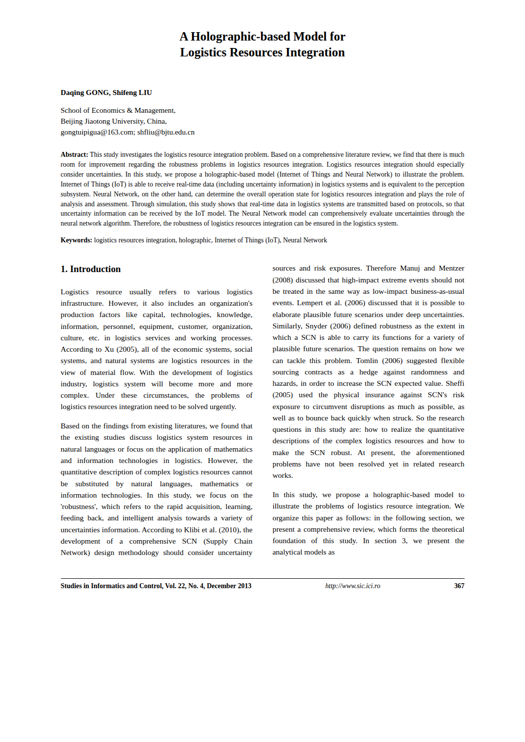A Holographic-based Model for
Logistics Resources Integration
Daqing GONG, Shifeng LIU
School of Economics & Management,
Beijing Jiaotong University, China,
gongtuipigua@163.com; shfliu@bjtu.edu.cn
Abstract: This study investigates the logistics resource integration problem. Based on a comprehensive literature review, we find that there is much room for improvement regarding the robustness problems in logistics resources integration. Logistics resources integration should especially consider uncertainties. In this study, we propose a holographic-based model (Internet of Things and Neural Network) to illustrate the problem. Internet of Things (IoT) is able to receive real-time data (including uncertainty information) in logistics systems and is equivalent to the perception subsystem. Neural Network, on the other hand, can determine the overall operation state for logistics resources integration and plays the role of analysis and assessment. Through simulation, this study shows that real-time data in logistics systems are transmitted based on protocols, so that uncertainty information can be received by the IoT model. The Neural Network model can comprehensively evaluate uncertainties through the neural network algorithm. Therefore, the robustness of logistics resources integration can be ensured in the logistics system.
Keywords: logistics resources integration, holographic, Internet of Things (IoT), Neural Network
1. Introduction
Logistics resource usually refers to various logistics infrastructure. However, it also includes an organization's production factors like capital, technologies, knowledge, information, personnel, equipment, customer, organization, culture, etc. in logistics services and working processes. According to Xu (2005), all of the economic systems, social systems, and natural systems are logistics resources in the view of material flow. With the development of logistics industry, logistics system will become more and more complex. Under these circumstances, the problems of logistics resources integration need to be solved urgently.
Based on the findings from existing literatures, we found that the existing studies discuss logistics system resources in natural languages or focus on the application of mathematics and information technologies in logistics. However, the quantitative description of complex logistics resources cannot be substituted by natural languages, mathematics or information technologies. In this study, we focus on the 'robustness', which refers to the rapid acquisition, learning, feeding back, and intelligent analysis towards a variety of uncertainties information. According to Klibi et al. (2010), the development of a comprehensive SCN (Supply Chain Network) design methodology should consider uncertainty sources and risk exposures. Therefore Manuj and Mentzer (2008) discussed that high-impact extreme events should not be treated in the same way as low-impact business-as-usual events. Lempert et al. (2006) discussed that it is possible to elaborate plausible future scenarios under deep uncertainties. Similarly, Snyder (2006) defined robustness as the extent in which a SCN is able to carry its functions for a variety of plausible future scenarios. The question remains on how we can tackle this problem. Tomlin (2006) suggested flexible sourcing contracts as a hedge against randomness and hazards, in order to increase the SCN expected value. Sheffi (2005) used the physical insurance against SCN's risk exposure to circumvent disruptions as much as possible, as well as to bounce back quickly when struck. So the research questions in this study are: how to realize the quantitative descriptions of the complex logistics resources and how to make the SCN robust. At present, the aforementioned problems have not been resolved yet in related research works.
In this study, we propose a holographic-based model to illustrate the problems of logistics resource integration. We organize this paper as follows: in the following section, we present a comprehensive review, which forms the theoretical foundation of this study. In section 3, we present the analytical models as
Studies in Informatics and Control, Vol. 22, No. 4, December 2013 http://www.sic.ici.ro 367